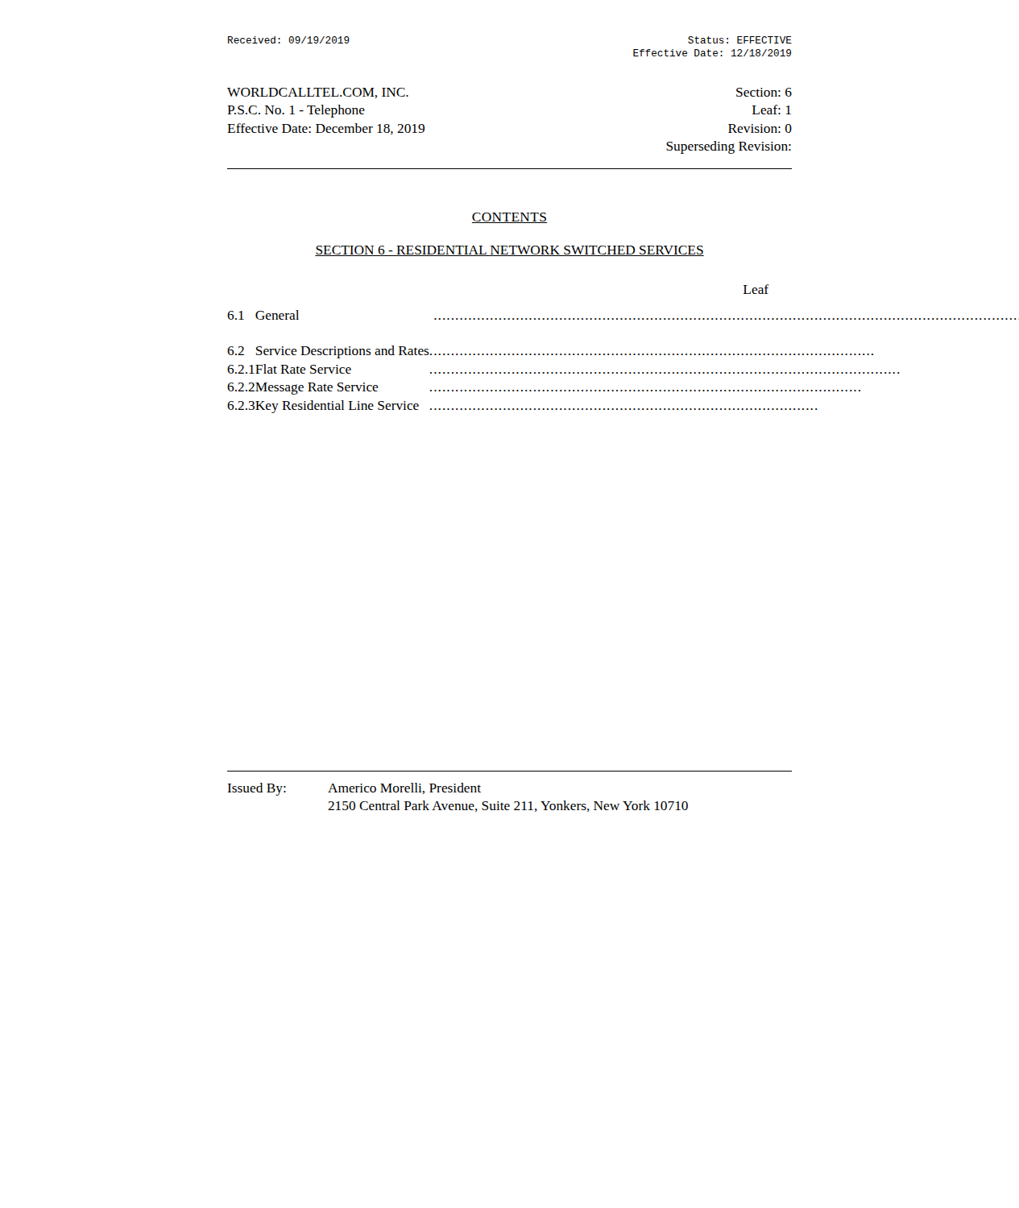Received: 09/19/2019
Status: EFFECTIVE Effective Date: 12/18/2019
WORLDCALLTEL.COM, INC.
P.S.C. No. 1 - Telephone
Effective Date: December 18, 2019
Section: 6
Leaf: 1
Revision: 0
Superseding Revision:
CONTENTS
SECTION 6 - RESIDENTIAL NETWORK SWITCHED SERVICES
Leaf
| 6.1 | General | ......................................................................................................................................... | 2 |
| 6.2 | Service Descriptions and Rates | ....................................................................................................... | 2 |
| 6.2.1 | Flat Rate Service | ............................................................................................................. | 3 |
| 6.2.2 | Message Rate Service | .................................................................................................... | 4 |
| 6.2.3 | Key Residential Line Service | .......................................................................................... | 5 |
Issued By:
Americo Morelli, President
2150 Central Park Avenue, Suite 211, Yonkers, New York 10710